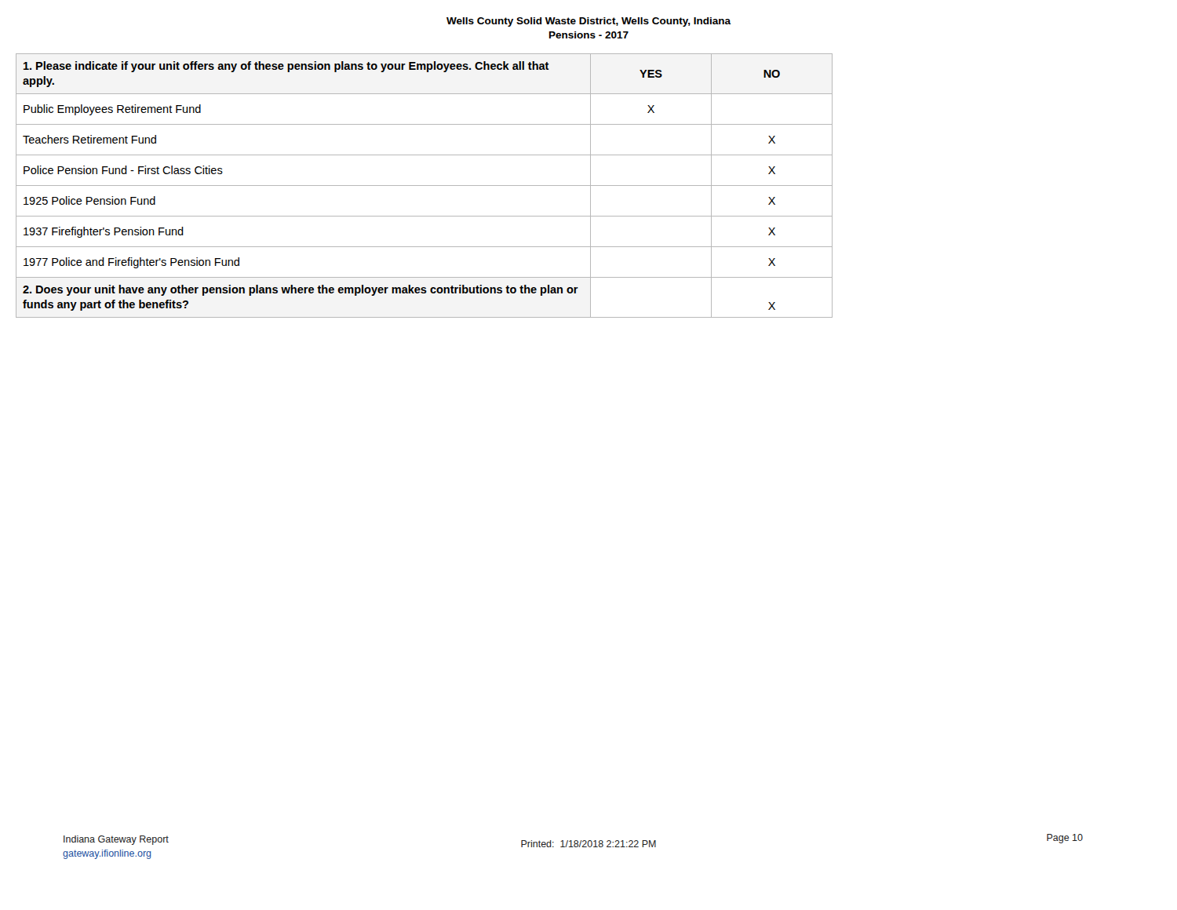Wells County Solid Waste District, Wells County, Indiana
Pensions - 2017
| 1. Please indicate if your unit offers any of these pension plans to your Employees. Check all that apply. | YES | NO |
| Public Employees Retirement Fund | X | |
| Teachers Retirement Fund | | X |
| Police Pension Fund - First Class Cities | | X |
| 1925 Police Pension Fund | | X |
| 1937 Firefighter's Pension Fund | | X |
| 1977 Police and Firefighter's Pension Fund | | X |
| 2. Does your unit have any other pension plans where the employer makes contributions to the plan or funds any part of the benefits? | | X |
Indiana Gateway Report
gateway.ifionline.org
Printed: 1/18/2018 2:21:22 PM
Page 10